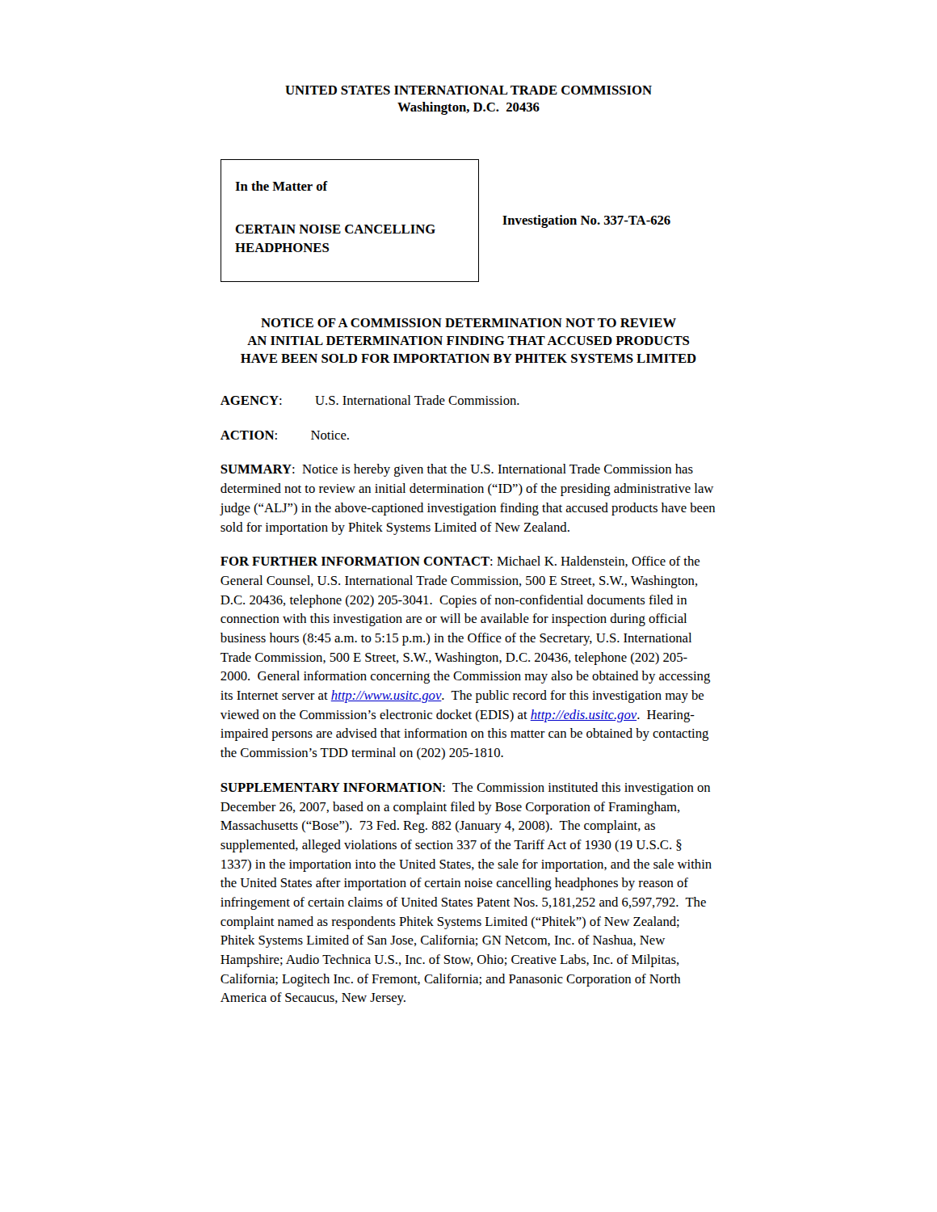UNITED STATES INTERNATIONAL TRADE COMMISSION
Washington, D.C. 20436
| In the Matter of CERTAIN NOISE CANCELLING HEADPHONES | Investigation No. 337-TA-626 |
NOTICE OF A COMMISSION DETERMINATION NOT TO REVIEW
AN INITIAL DETERMINATION FINDING THAT ACCUSED PRODUCTS
HAVE BEEN SOLD FOR IMPORTATION BY PHITEK SYSTEMS LIMITED
AGENCY: U.S. International Trade Commission.
ACTION: Notice.
SUMMARY: Notice is hereby given that the U.S. International Trade Commission has determined not to review an initial determination (“ID”) of the presiding administrative law judge (“ALJ”) in the above-captioned investigation finding that accused products have been sold for importation by Phitek Systems Limited of New Zealand.
FOR FURTHER INFORMATION CONTACT: Michael K. Haldenstein, Office of the General Counsel, U.S. International Trade Commission, 500 E Street, S.W., Washington, D.C. 20436, telephone (202) 205-3041. Copies of non-confidential documents filed in connection with this investigation are or will be available for inspection during official business hours (8:45 a.m. to 5:15 p.m.) in the Office of the Secretary, U.S. International Trade Commission, 500 E Street, S.W., Washington, D.C. 20436, telephone (202) 205-2000. General information concerning the Commission may also be obtained by accessing its Internet server at http://www.usitc.gov. The public record for this investigation may be viewed on the Commission’s electronic docket (EDIS) at http://edis.usitc.gov. Hearing-impaired persons are advised that information on this matter can be obtained by contacting the Commission’s TDD terminal on (202) 205-1810.
SUPPLEMENTARY INFORMATION: The Commission instituted this investigation on December 26, 2007, based on a complaint filed by Bose Corporation of Framingham, Massachusetts (“Bose”). 73 Fed. Reg. 882 (January 4, 2008). The complaint, as supplemented, alleged violations of section 337 of the Tariff Act of 1930 (19 U.S.C. § 1337) in the importation into the United States, the sale for importation, and the sale within the United States after importation of certain noise cancelling headphones by reason of infringement of certain claims of United States Patent Nos. 5,181,252 and 6,597,792. The complaint named as respondents Phitek Systems Limited (“Phitek”) of New Zealand; Phitek Systems Limited of San Jose, California; GN Netcom, Inc. of Nashua, New Hampshire; Audio Technica U.S., Inc. of Stow, Ohio; Creative Labs, Inc. of Milpitas, California; Logitech Inc. of Fremont, California; and Panasonic Corporation of North America of Secaucus, New Jersey.